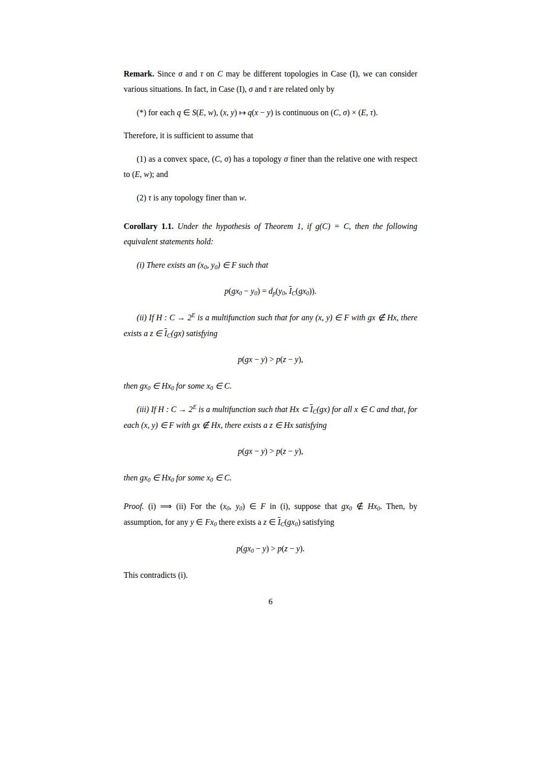Remark. Since σ and τ on C may be different topologies in Case (I), we can consider various situations. In fact, in Case (I), σ and τ are related only by
(*) for each q ∈ S(E, w), (x, y) ↦ q(x − y) is continuous on (C, σ) × (E, τ).
Therefore, it is sufficient to assume that
(1) as a convex space, (C, σ) has a topology σ finer than the relative one with respect to (E, w); and
(2) τ is any topology finer than w.
Corollary 1.1. Under the hypothesis of Theorem 1, if g(C) = C, then the following equivalent statements hold:
(i) There exists an (x0, y0) ∈ F such that
p(gx0 − y0) = dp(y0, IC(gx0)).
(ii) If H : C → 2E is a multifunction such that for any (x, y) ∈ F with gx ∉ Hx, there exists a z ∈ IC(gx) satisfying
p(gx − y) > p(z − y),
then gx0 ∈ Hx0 for some x0 ∈ C.
(iii) If H : C → 2E is a multifunction such that Hx ⊂ IC(gx) for all x ∈ C and that, for each (x, y) ∈ F with gx ∉ Hx, there exists a z ∈ Hx satisfying
p(gx − y) > p(z − y),
then gx0 ∈ Hx0 for some x0 ∈ C.
Proof. (i) ⟹ (ii) For the (x0, y0) ∈ F in (i), suppose that gx0 ∉ Hx0. Then, by assumption, for any y ∈ Fx0 there exists a z ∈ IC(gx0) satisfying
p(gx0 − y) > p(z − y).
This contradicts (i).
6